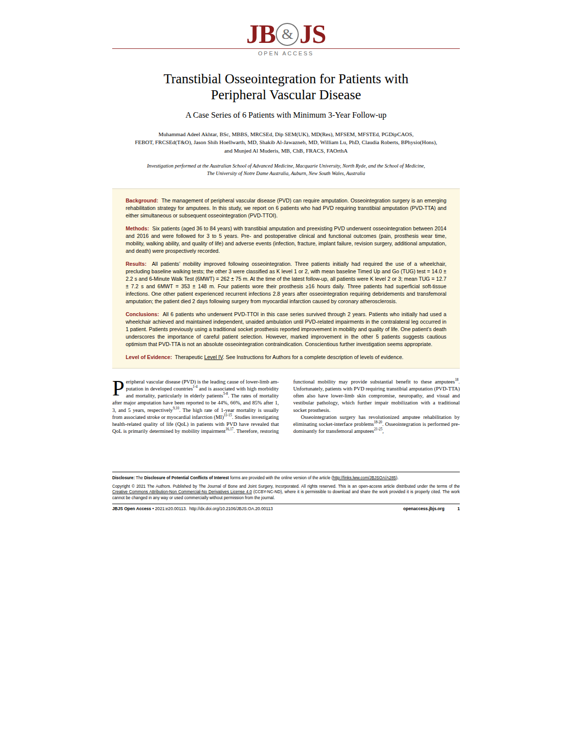JB &JS
Open Access
Transtibial Osseointegration for Patients with
Peripheral Vascular Disease
A Case Series of 6 Patients with Minimum 3-Year Follow-up
Muhammad Adeel Akhtar, BSc, MBBS, MRCSEd, Dip SEM(UK), MD(Res), MFSEM, MFSTEd, PGDipCAOS,
FEBOT, FRCSEd(T&O), Jason Shih Hoellwarth, MD, Shakib Al-Jawazneh, MD, William Lu, PhD, Claudia Roberts, BPhysio(Hons),
and Munjed Al Muderis, MB, ChB, FRACS, FAOrthA
Investigation performed at the Australian School of Advanced Medicine, Macquarie University, North Ryde, and the School of Medicine,
The University of Notre Dame Australia, Auburn, New South Wales, Australia
Background: The management of peripheral vascular disease (PVD) can require amputation. Osseointegration surgery is an emerging rehabilitation strategy for amputees. In this study, we report on 6 patients who had PVD requiring transtibial amputation (PVD-TTA) and either simultaneous or subsequent osseointegration (PVD-TTOI).
Methods: Six patients (aged 36 to 84 years) with transtibial amputation and preexisting PVD underwent osseointegration between 2014 and 2016 and were followed for 3 to 5 years. Pre- and postoperative clinical and functional outcomes (pain, prosthesis wear time, mobility, walking ability, and quality of life) and adverse events (infection, fracture, implant failure, revision surgery, additional amputation, and death) were prospectively recorded.
Results: All patients’ mobility improved following osseointegration. Three patients initially had required the use of a wheelchair, precluding baseline walking tests; the other 3 were classified as K level 1 or 2, with mean baseline Timed Up and Go (TUG) test = 14.0 ± 2.2 s and 6-Minute Walk Test (6MWT) = 262 ± 75 m. At the time of the latest follow-up, all patients were K level 2 or 3; mean TUG = 12.7 ± 7.2 s and 6MWT = 353 ± 148 m. Four patients wore their prosthesis ≥16 hours daily. Three patients had superficial soft-tissue infections. One other patient experienced recurrent infections 2.8 years after osseointegration requiring debridements and transfemoral amputation; the patient died 2 days following surgery from myocardial infarction caused by coronary atherosclerosis.
Conclusions: All 6 patients who underwent PVD-TTOI in this case series survived through 2 years. Patients who initially had used a wheelchair achieved and maintained independent, unaided ambulation until PVD-related impairments in the contralateral leg occurred in 1 patient. Patients previously using a traditional socket prosthesis reported improvement in mobility and quality of life. One patient’s death underscores the importance of careful patient selection. However, marked improvement in the other 5 patients suggests cautious optimism that PVD-TTA is not an absolute osseointegration contraindication. Conscientious further investigation seems appropriate.
Level of Evidence: Therapeutic Level IV. See Instructions for Authors for a complete description of levels of evidence.
Peripheral vascular disease (PVD) is the leading cause of lower-limb amputation in developed countries1-4 and is associated with high morbidity and mortality, particularly in elderly patients5-8. The rates of mortality after major amputation have been reported to be 44%, 66%, and 85% after 1, 3, and 5 years, respectively9,10. The high rate of 1-year mortality is usually from associated stroke or myocardial infarction (MI)11-15. Studies investigating health-related quality of life (QoL) in patients with PVD have revealed that QoL is primarily determined by mobility impairment16,17. Therefore, restoring functional mobility may provide substantial benefit to these amputees18. Unfortunately, patients with PVD requiring transtibial amputation (PVD-TTA) often also have lower-limb skin compromise, neuropathy, and visual and vestibular pathology, which further impair mobilization with a traditional socket prosthesis.
Osseointegration surgery has revolutionized amputee rehabilitation by eliminating socket-interface problems18-20. Osseointegration is performed predominantly for transfemoral amputees21-25,
Disclosure: The Disclosure of Potential Conflicts of Interest forms are provided with the online version of the article (http://links.lww.com/JBJSOA/A285).
Copyright © 2021 The Authors. Published by The Journal of Bone and Joint Surgery, Incorporated. All rights reserved. This is an open-access article distributed under the terms of the Creative Commons Attribution-Non Commercial-No Derivatives License 4.0 (CCBY-NC-ND), where it is permissible to download and share the work provided it is properly cited. The work cannot be changed in any way or used commercially without permission from the journal.
JBJS Open Access • 2021:e20.00113. http://dx.doi.org/10.2106/JBJS.OA.20.00113
openaccess.jbjs.org 1